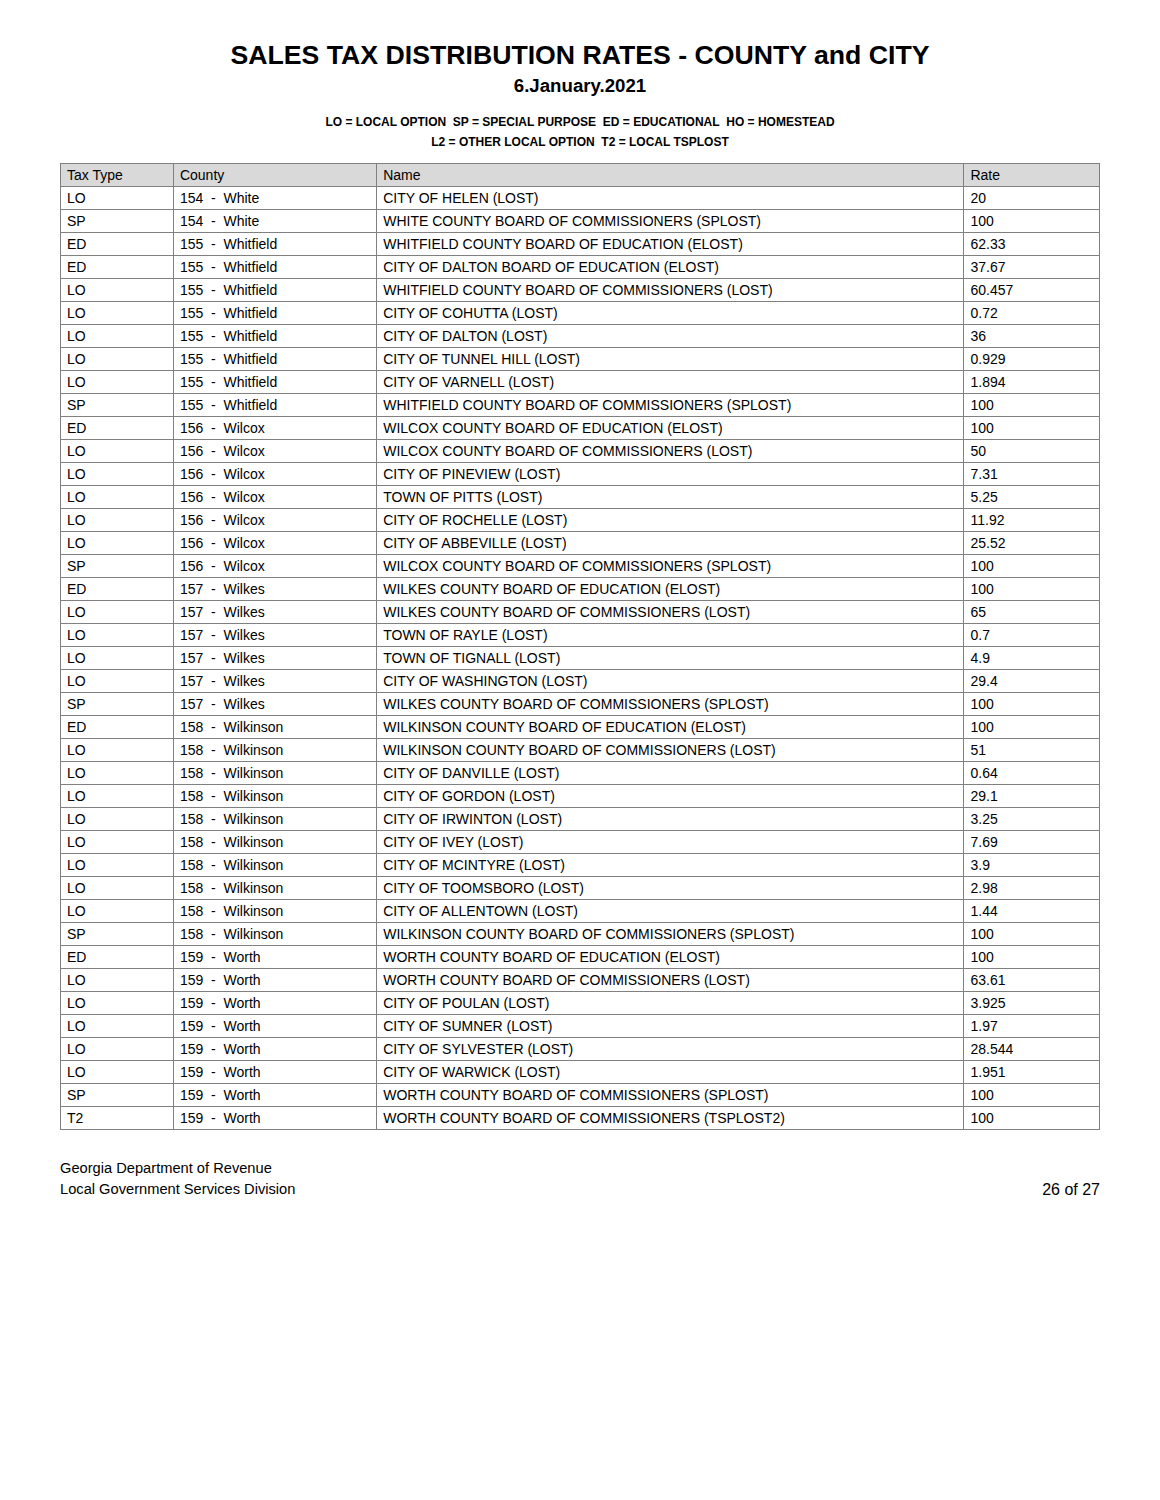SALES TAX DISTRIBUTION RATES - COUNTY and CITY
6.January.2021
LO = LOCAL OPTION SP = SPECIAL PURPOSE ED = EDUCATIONAL HO = HOMESTEAD
L2 = OTHER LOCAL OPTION T2 = LOCAL TSPLOST
| Tax Type | County | Name | Rate |
| --- | --- | --- | --- |
| LO | 154 - White | CITY OF HELEN (LOST) | 20 |
| SP | 154 - White | WHITE COUNTY BOARD OF COMMISSIONERS (SPLOST) | 100 |
| ED | 155 - Whitfield | WHITFIELD COUNTY BOARD OF EDUCATION (ELOST) | 62.33 |
| ED | 155 - Whitfield | CITY OF DALTON BOARD OF EDUCATION (ELOST) | 37.67 |
| LO | 155 - Whitfield | WHITFIELD COUNTY BOARD OF COMMISSIONERS (LOST) | 60.457 |
| LO | 155 - Whitfield | CITY OF COHUTTA (LOST) | 0.72 |
| LO | 155 - Whitfield | CITY OF DALTON (LOST) | 36 |
| LO | 155 - Whitfield | CITY OF TUNNEL HILL (LOST) | 0.929 |
| LO | 155 - Whitfield | CITY OF VARNELL (LOST) | 1.894 |
| SP | 155 - Whitfield | WHITFIELD COUNTY BOARD OF COMMISSIONERS (SPLOST) | 100 |
| ED | 156 - Wilcox | WILCOX COUNTY BOARD OF EDUCATION (ELOST) | 100 |
| LO | 156 - Wilcox | WILCOX COUNTY BOARD OF COMMISSIONERS (LOST) | 50 |
| LO | 156 - Wilcox | CITY OF PINEVIEW (LOST) | 7.31 |
| LO | 156 - Wilcox | TOWN OF PITTS (LOST) | 5.25 |
| LO | 156 - Wilcox | CITY OF ROCHELLE (LOST) | 11.92 |
| LO | 156 - Wilcox | CITY OF ABBEVILLE (LOST) | 25.52 |
| SP | 156 - Wilcox | WILCOX COUNTY BOARD OF COMMISSIONERS (SPLOST) | 100 |
| ED | 157 - Wilkes | WILKES COUNTY BOARD OF EDUCATION (ELOST) | 100 |
| LO | 157 - Wilkes | WILKES COUNTY BOARD OF COMMISSIONERS (LOST) | 65 |
| LO | 157 - Wilkes | TOWN OF RAYLE (LOST) | 0.7 |
| LO | 157 - Wilkes | TOWN OF TIGNALL (LOST) | 4.9 |
| LO | 157 - Wilkes | CITY OF WASHINGTON (LOST) | 29.4 |
| SP | 157 - Wilkes | WILKES COUNTY BOARD OF COMMISSIONERS (SPLOST) | 100 |
| ED | 158 - Wilkinson | WILKINSON COUNTY BOARD OF EDUCATION (ELOST) | 100 |
| LO | 158 - Wilkinson | WILKINSON COUNTY BOARD OF COMMISSIONERS (LOST) | 51 |
| LO | 158 - Wilkinson | CITY OF DANVILLE (LOST) | 0.64 |
| LO | 158 - Wilkinson | CITY OF GORDON (LOST) | 29.1 |
| LO | 158 - Wilkinson | CITY OF IRWINTON (LOST) | 3.25 |
| LO | 158 - Wilkinson | CITY OF IVEY (LOST) | 7.69 |
| LO | 158 - Wilkinson | CITY OF MCINTYRE (LOST) | 3.9 |
| LO | 158 - Wilkinson | CITY OF TOOMSBORO (LOST) | 2.98 |
| LO | 158 - Wilkinson | CITY OF ALLENTOWN (LOST) | 1.44 |
| SP | 158 - Wilkinson | WILKINSON COUNTY BOARD OF COMMISSIONERS (SPLOST) | 100 |
| ED | 159 - Worth | WORTH COUNTY BOARD OF EDUCATION (ELOST) | 100 |
| LO | 159 - Worth | WORTH COUNTY BOARD OF COMMISSIONERS (LOST) | 63.61 |
| LO | 159 - Worth | CITY OF POULAN (LOST) | 3.925 |
| LO | 159 - Worth | CITY OF SUMNER (LOST) | 1.97 |
| LO | 159 - Worth | CITY OF SYLVESTER (LOST) | 28.544 |
| LO | 159 - Worth | CITY OF WARWICK (LOST) | 1.951 |
| SP | 159 - Worth | WORTH COUNTY BOARD OF COMMISSIONERS (SPLOST) | 100 |
| T2 | 159 - Worth | WORTH COUNTY BOARD OF COMMISSIONERS (TSPLOST2) | 100 |
Georgia Department of Revenue
Local Government Services Division
26 of 27